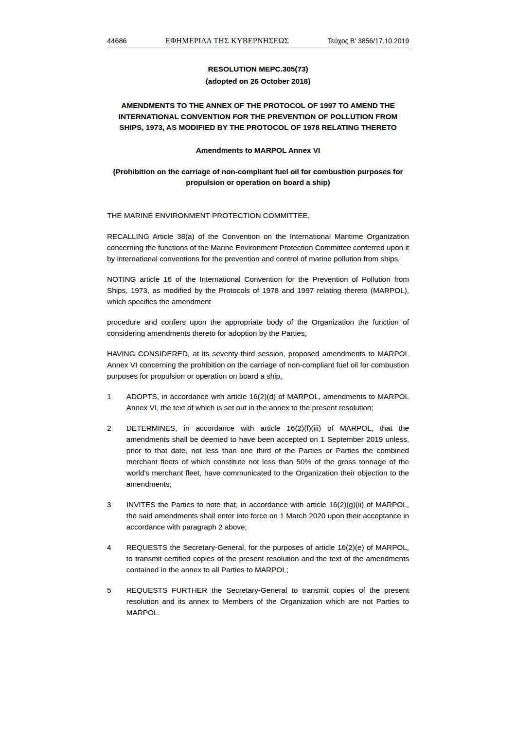44686 ΕΦΗΜΕΡΙΔΑ ΤΗΣ ΚΥΒΕΡΝΗΣΕΩΣ Τεύχος B’ 3856/17.10.2019
RESOLUTION MEPC.305(73)
(adopted on 26 October 2018)
AMENDMENTS TO THE ANNEX OF THE PROTOCOL OF 1997 TO AMEND THE INTERNATIONAL CONVENTION FOR THE PREVENTION OF POLLUTION FROM SHIPS, 1973, AS MODIFIED BY THE PROTOCOL OF 1978 RELATING THERETO
Amendments to MARPOL Annex VI
(Prohibition on the carriage of non-compliant fuel oil for combustion purposes for propulsion or operation on board a ship)
THE MARINE ENVIRONMENT PROTECTION COMMITTEE,
RECALLING Article 38(a) of the Convention on the International Maritime Organization concerning the functions of the Marine Environment Protection Committee conferred upon it by international conventions for the prevention and control of marine pollution from ships,
NOTING article 16 of the International Convention for the Prevention of Pollution from Ships, 1973, as modified by the Protocols of 1978 and 1997 relating thereto (MARPOL), which specifies the amendment
procedure and confers upon the appropriate body of the Organization the function of considering amendments thereto for adoption by the Parties,
HAVING CONSIDERED, at its seventy-third session, proposed amendments to MARPOL Annex VI concerning the prohibition on the carriage of non-compliant fuel oil for combustion purposes for propulsion or operation on board a ship,
1 ADOPTS, in accordance with article 16(2)(d) of MARPOL, amendments to MARPOL Annex VI, the text of which is set out in the annex to the present resolution;
2 DETERMINES, in accordance with article 16(2)(f)(iii) of MARPOL, that the amendments shall be deemed to have been accepted on 1 September 2019 unless, prior to that date, not less than one third of the Parties or Parties the combined merchant fleets of which constitute not less than 50% of the gross tonnage of the world's merchant fleet, have communicated to the Organization their objection to the amendments;
3 INVITES the Parties to note that, in accordance with article 16(2)(g)(ii) of MARPOL, the said amendments shall enter into force on 1 March 2020 upon their acceptance in accordance with paragraph 2 above;
4 REQUESTS the Secretary-General, for the purposes of article 16(2)(e) of MARPOL, to transmit certified copies of the present resolution and the text of the amendments contained in the annex to all Parties to MARPOL;
5 REQUESTS FURTHER the Secretary-General to transmit copies of the present resolution and its annex to Members of the Organization which are not Parties to MARPOL.